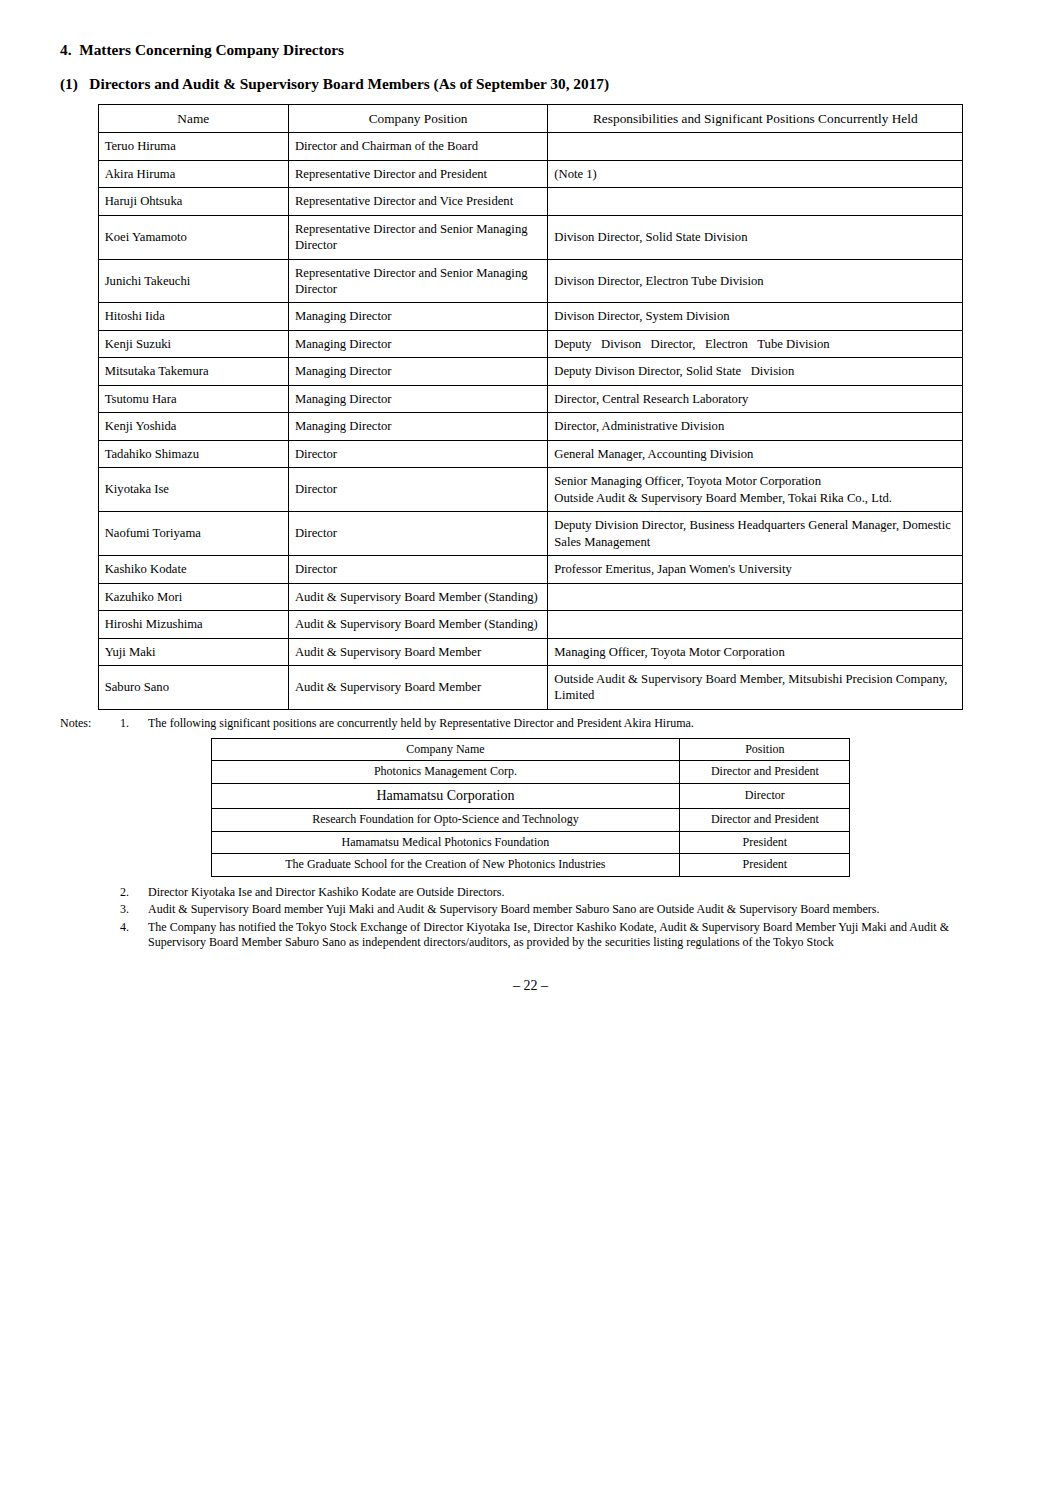4. Matters Concerning Company Directors
(1) Directors and Audit & Supervisory Board Members (As of September 30, 2017)
| Name | Company Position | Responsibilities and Significant Positions Concurrently Held |
| --- | --- | --- |
| Teruo Hiruma | Director and Chairman of the Board | |
| Akira Hiruma | Representative Director and President | (Note 1) |
| Haruji Ohtsuka | Representative Director and Vice President | |
| Koei Yamamoto | Representative Director and Senior Managing Director | Divison Director, Solid State Division |
| Junichi Takeuchi | Representative Director and Senior Managing Director | Divison Director, Electron Tube Division |
| Hitoshi Iida | Managing Director | Divison Director, System Division |
| Kenji Suzuki | Managing Director | Deputy Divison Director, Electron Tube Division |
| Mitsutaka Takemura | Managing Director | Deputy Divison Director, Solid State Division |
| Tsutomu Hara | Managing Director | Director, Central Research Laboratory |
| Kenji Yoshida | Managing Director | Director, Administrative Division |
| Tadahiko Shimazu | Director | General Manager, Accounting Division |
| Kiyotaka Ise | Director | Senior Managing Officer, Toyota Motor Corporation Outside Audit & Supervisory Board Member, Tokai Rika Co., Ltd. |
| Naofumi Toriyama | Director | Deputy Division Director, Business Headquarters General Manager, Domestic Sales Management |
| Kashiko Kodate | Director | Professor Emeritus, Japan Women's University |
| Kazuhiko Mori | Audit & Supervisory Board Member (Standing) | |
| Hiroshi Mizushima | Audit & Supervisory Board Member (Standing) | |
| Yuji Maki | Audit & Supervisory Board Member | Managing Officer, Toyota Motor Corporation |
| Saburo Sano | Audit & Supervisory Board Member | Outside Audit & Supervisory Board Member, Mitsubishi Precision Company, Limited |
Notes:
1.
The following significant positions are concurrently held by Representative Director and President Akira Hiruma.
| Company Name | Position |
| --- | --- |
| Photonics Management Corp. | Director and President |
| Hamamatsu Corporation | Director |
| Research Foundation for Opto-Science and Technology | Director and President |
| Hamamatsu Medical Photonics Foundation | President |
| The Graduate School for the Creation of New Photonics Industries | President |
2.
Director Kiyotaka Ise and Director Kashiko Kodate are Outside Directors.
3.
Audit & Supervisory Board member Yuji Maki and Audit & Supervisory Board member Saburo Sano are Outside Audit & Supervisory Board members.
4.
The Company has notified the Tokyo Stock Exchange of Director Kiyotaka Ise, Director Kashiko Kodate, Audit & Supervisory Board Member Yuji Maki and Audit & Supervisory Board Member Saburo Sano as independent directors/auditors, as provided by the securities listing regulations of the Tokyo Stock
– 22 –